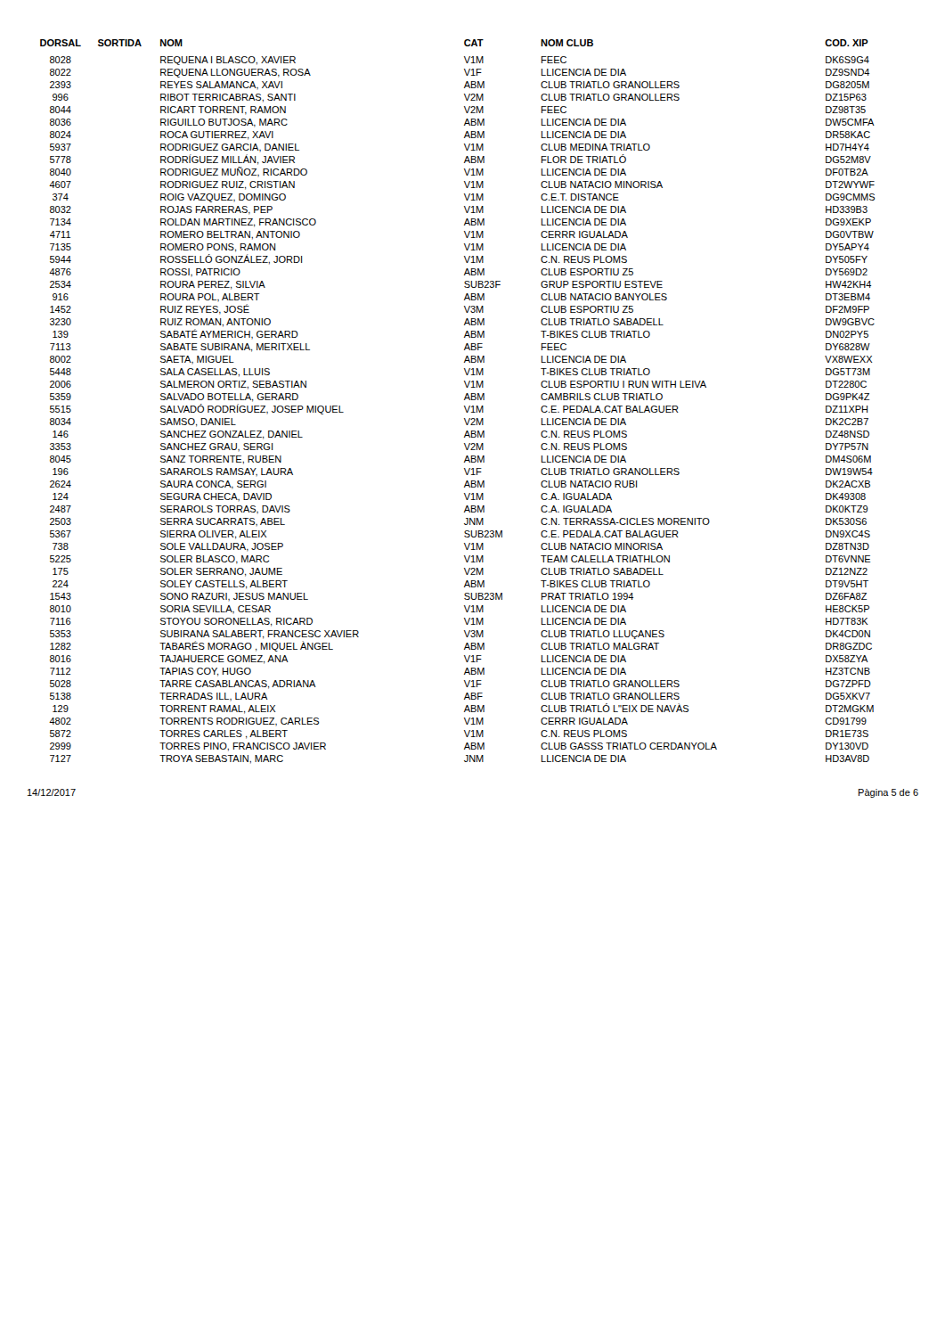| DORSAL | SORTIDA | NOM | CAT | NOM CLUB | COD. XIP |
| --- | --- | --- | --- | --- | --- |
| 8028 | | REQUENA I BLASCO, XAVIER | V1M | FEEC | DK6S9G4 |
| 8022 | | REQUENA LLONGUERAS, ROSA | V1F | LLICENCIA DE DIA | DZ9SND4 |
| 2393 | | REYES SALAMANCA, XAVI | ABM | CLUB TRIATLO GRANOLLERS | DG8205M |
| 996 | | RIBOT TERRICABRAS, SANTI | V2M | CLUB TRIATLO GRANOLLERS | DZ15P63 |
| 8044 | | RICART TORRENT, RAMON | V2M | FEEC | DZ98T35 |
| 8036 | | RIGUILLO BUTJOSA, MARC | ABM | LLICENCIA DE DIA | DW5CMFA |
| 8024 | | ROCA GUTIERREZ, XAVI | ABM | LLICENCIA DE DIA | DR58KAC |
| 5937 | | RODRIGUEZ GARCIA, DANIEL | V1M | CLUB MEDINA TRIATLO | HD7H4Y4 |
| 5778 | | RODRÍGUEZ MILLÁN, JAVIER | ABM | FLOR DE TRIATLÓ | DG52M8V |
| 8040 | | RODRIGUEZ MUÑOZ, RICARDO | V1M | LLICENCIA DE DIA | DF0TB2A |
| 4607 | | RODRIGUEZ RUIZ, CRISTIAN | V1M | CLUB NATACIO MINORISA | DT2WYWF |
| 374 | | ROIG VAZQUEZ, DOMINGO | V1M | C.E.T. DISTANCE | DG9CMMS |
| 8032 | | ROJAS FARRERAS, PEP | V1M | LLICENCIA DE DIA | HD339B3 |
| 7134 | | ROLDAN MARTINEZ, FRANCISCO | ABM | LLICENCIA DE DIA | DG9XEKP |
| 4711 | | ROMERO BELTRAN, ANTONIO | V1M | CERRR IGUALADA | DG0VTBW |
| 7135 | | ROMERO PONS, RAMON | V1M | LLICENCIA DE DIA | DY5APY4 |
| 5944 | | ROSSELLÓ GONZÁLEZ, JORDI | V1M | C.N. REUS PLOMS | DY505FY |
| 4876 | | ROSSI, PATRICIO | ABM | CLUB ESPORTIU Z5 | DY569D2 |
| 2534 | | ROURA PEREZ, SILVIA | SUB23F | GRUP ESPORTIU ESTEVE | HW42KH4 |
| 916 | | ROURA POL, ALBERT | ABM | CLUB NATACIO BANYOLES | DT3EBM4 |
| 1452 | | RUIZ REYES, JOSÉ | V3M | CLUB ESPORTIU Z5 | DF2M9FP |
| 3230 | | RUIZ ROMAN, ANTONIO | ABM | CLUB TRIATLO SABADELL | DW9GBVC |
| 139 | | SABATÉ AYMERICH, GERARD | ABM | T-BIKES CLUB TRIATLO | DN02PY5 |
| 7113 | | SABATE SUBIRANA, MERITXELL | ABF | FEEC | DY6828W |
| 8002 | | SAETA, MIGUEL | ABM | LLICENCIA DE DIA | VX8WEXX |
| 5448 | | SALA CASELLAS, LLUIS | V1M | T-BIKES CLUB TRIATLO | DG5T73M |
| 2006 | | SALMERON ORTIZ, SEBASTIAN | V1M | CLUB ESPORTIU I RUN WITH LEIVA | DT2280C |
| 5359 | | SALVADO BOTELLA, GERARD | ABM | CAMBRILS CLUB TRIATLO | DG9PK4Z |
| 5515 | | SALVADÓ RODRÍGUEZ, JOSEP MIQUEL | V1M | C.E. PEDALA.CAT BALAGUER | DZ11XPH |
| 8034 | | SAMSO, DANIEL | V2M | LLICENCIA DE DIA | DK2C2B7 |
| 146 | | SANCHEZ GONZALEZ, DANIEL | ABM | C.N. REUS PLOMS | DZ48NSD |
| 3353 | | SANCHEZ GRAU, SERGI | V2M | C.N. REUS PLOMS | DY7P57N |
| 8045 | | SANZ TORRENTE, RUBEN | ABM | LLICENCIA DE DIA | DM4S06M |
| 196 | | SARAROLS RAMSAY, LAURA | V1F | CLUB TRIATLO GRANOLLERS | DW19W54 |
| 2624 | | SAURA CONCA, SERGI | ABM | CLUB NATACIO RUBI | DK2ACXB |
| 124 | | SEGURA CHECA, DAVID | V1M | C.A. IGUALADA | DK49308 |
| 2487 | | SERAROLS TORRAS, DAVIS | ABM | C.A. IGUALADA | DK0KTZ9 |
| 2503 | | SERRA SUCARRATS, ABEL | JNM | C.N. TERRASSA-CICLES MORENITO | DK530S6 |
| 5367 | | SIERRA OLIVER, ALEIX | SUB23M | C.E. PEDALA.CAT BALAGUER | DN9XC4S |
| 738 | | SOLE VALLDAURA, JOSEP | V1M | CLUB NATACIO MINORISA | DZ8TN3D |
| 5225 | | SOLER BLASCO, MARC | V1M | TEAM CALELLA TRIATHLON | DT6VNNE |
| 175 | | SOLER SERRANO, JAUME | V2M | CLUB TRIATLO SABADELL | DZ12NZ2 |
| 224 | | SOLEY CASTELLS, ALBERT | ABM | T-BIKES CLUB TRIATLO | DT9V5HT |
| 1543 | | SONO RAZURI, JESUS MANUEL | SUB23M | PRAT TRIATLO 1994 | DZ6FA8Z |
| 8010 | | SORIA SEVILLA, CESAR | V1M | LLICENCIA DE DIA | HE8CK5P |
| 7116 | | STOYOU SORONELLAS, RICARD | V1M | LLICENCIA DE DIA | HD7T83K |
| 5353 | | SUBIRANA SALABERT, FRANCESC XAVIER | V3M | CLUB TRIATLO LLUÇANES | DK4CD0N |
| 1282 | | TABARÉS MORAGO , MIQUEL ÀNGEL | ABM | CLUB TRIATLO MALGRAT | DR8GZDC |
| 8016 | | TAJAHUERCE GOMEZ, ANA | V1F | LLICENCIA DE DIA | DX58ZYA |
| 7112 | | TAPIAS COY, HUGO | ABM | LLICENCIA DE DIA | HZ3TCNB |
| 5028 | | TARRE CASABLANCAS, ADRIANA | V1F | CLUB TRIATLO GRANOLLERS | DG7ZPFD |
| 5138 | | TERRADAS ILL, LAURA | ABF | CLUB TRIATLO GRANOLLERS | DG5XKV7 |
| 129 | | TORRENT RAMAL, ALEIX | ABM | CLUB TRIATLÓ L"EIX DE NAVÀS | DT2MGKM |
| 4802 | | TORRENTS RODRIGUEZ, CARLES | V1M | CERRR IGUALADA | CD91799 |
| 5872 | | TORRES CARLES , ALBERT | V1M | C.N. REUS PLOMS | DR1E73S |
| 2999 | | TORRES PINO, FRANCISCO JAVIER | ABM | CLUB GASSS TRIATLO CERDANYOLA | DY130VD |
| 7127 | | TROYA SEBASTAIN, MARC | JNM | LLICENCIA DE DIA | HD3AV8D |
14/12/2017 Pàgina 5 de 6